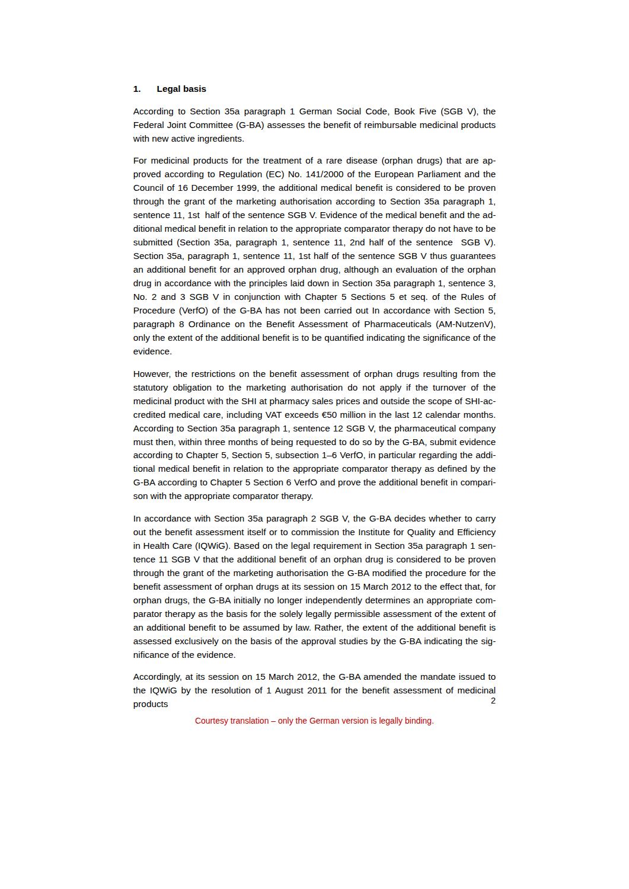1. Legal basis
According to Section 35a paragraph 1 German Social Code, Book Five (SGB V), the Federal Joint Committee (G-BA) assesses the benefit of reimbursable medicinal products with new active ingredients.
For medicinal products for the treatment of a rare disease (orphan drugs) that are approved according to Regulation (EC) No. 141/2000 of the European Parliament and the Council of 16 December 1999, the additional medical benefit is considered to be proven through the grant of the marketing authorisation according to Section 35a paragraph 1, sentence 11, 1st half of the sentence SGB V. Evidence of the medical benefit and the additional medical benefit in relation to the appropriate comparator therapy do not have to be submitted (Section 35a, paragraph 1, sentence 11, 2nd half of the sentence SGB V). Section 35a, paragraph 1, sentence 11, 1st half of the sentence SGB V thus guarantees an additional benefit for an approved orphan drug, although an evaluation of the orphan drug in accordance with the principles laid down in Section 35a paragraph 1, sentence 3, No. 2 and 3 SGB V in conjunction with Chapter 5 Sections 5 et seq. of the Rules of Procedure (VerfO) of the G-BA has not been carried out In accordance with Section 5, paragraph 8 Ordinance on the Benefit Assessment of Pharmaceuticals (AM-NutzenV), only the extent of the additional benefit is to be quantified indicating the significance of the evidence.
However, the restrictions on the benefit assessment of orphan drugs resulting from the statutory obligation to the marketing authorisation do not apply if the turnover of the medicinal product with the SHI at pharmacy sales prices and outside the scope of SHI-accredited medical care, including VAT exceeds €50 million in the last 12 calendar months. According to Section 35a paragraph 1, sentence 12 SGB V, the pharmaceutical company must then, within three months of being requested to do so by the G-BA, submit evidence according to Chapter 5, Section 5, subsection 1–6 VerfO, in particular regarding the additional medical benefit in relation to the appropriate comparator therapy as defined by the G-BA according to Chapter 5 Section 6 VerfO and prove the additional benefit in comparison with the appropriate comparator therapy.
In accordance with Section 35a paragraph 2 SGB V, the G-BA decides whether to carry out the benefit assessment itself or to commission the Institute for Quality and Efficiency in Health Care (IQWiG). Based on the legal requirement in Section 35a paragraph 1 sentence 11 SGB V that the additional benefit of an orphan drug is considered to be proven through the grant of the marketing authorisation the G-BA modified the procedure for the benefit assessment of orphan drugs at its session on 15 March 2012 to the effect that, for orphan drugs, the G-BA initially no longer independently determines an appropriate comparator therapy as the basis for the solely legally permissible assessment of the extent of an additional benefit to be assumed by law. Rather, the extent of the additional benefit is assessed exclusively on the basis of the approval studies by the G-BA indicating the significance of the evidence.
Accordingly, at its session on 15 March 2012, the G-BA amended the mandate issued to the IQWiG by the resolution of 1 August 2011 for the benefit assessment of medicinal products
2
Courtesy translation – only the German version is legally binding.